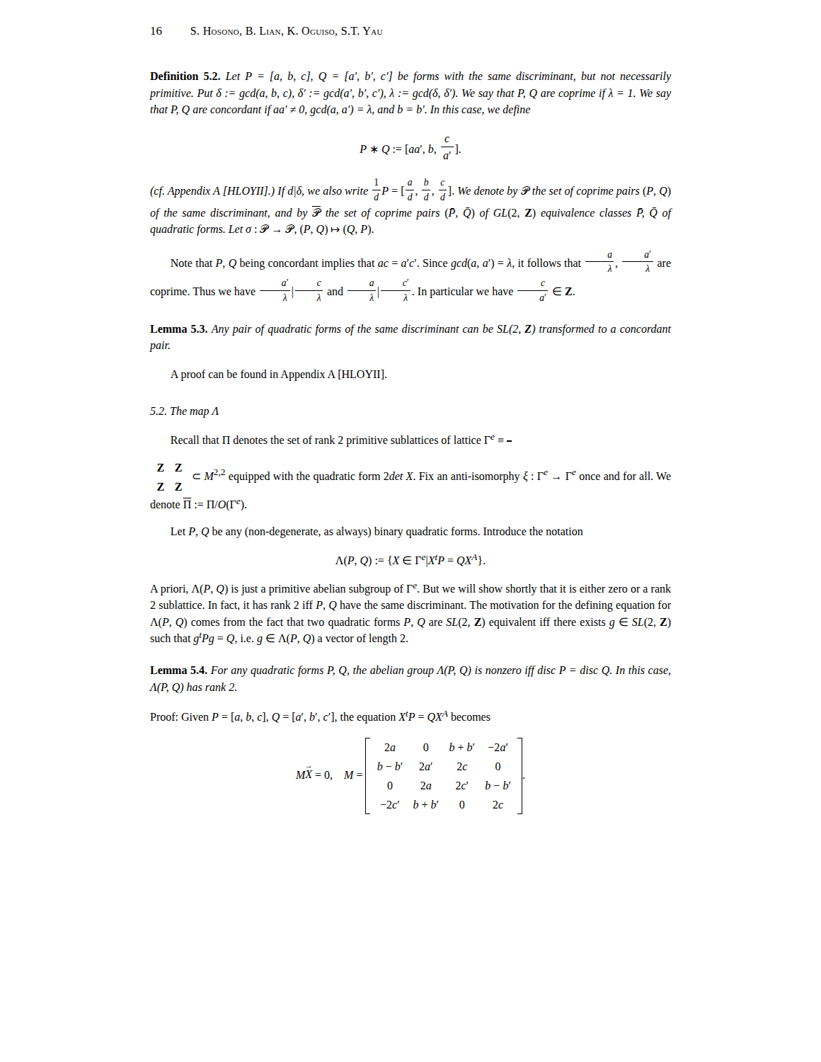16 S. Hosono, B. Lian, K. Oguiso, S.T. Yau
Definition 5.2. Let P = [a, b, c], Q = [a′, b′, c′] be forms with the same discriminant, but not necessarily primitive. Put δ := gcd(a, b, c), δ′ := gcd(a′, b′, c′), λ := gcd(δ, δ′). We say that P, Q are coprime if λ = 1. We say that P, Q are concordant if aa′ ≠ 0, gcd(a, a′) = λ, and b = b′. In this case, we define
P ∗ Q := [aa′, b, ca′].
(cf. Appendix A [HLOYII].) If d|δ, we also write 1 d P = [ad, bd, cd]. We denote by 𝒫 the set of coprime pairs (P, Q) of the same discriminant, and by 𝒫 the set of coprime pairs (P̄, Q̄) of GL(2, Z) equivalence classes P̄, Q̄ of quadratic forms. Let σ : 𝒫 → 𝒫, (P, Q) ↦ (Q, P).
Note that P, Q being concordant implies that ac = a′c′. Since gcd(a, a′) = λ, it follows that aλ, a′λ are coprime. Thus we have a′λ|cλ and aλ|c′λ. In particular we have ca′ ∈ Z.
Lemma 5.3. Any pair of quadratic forms of the same discriminant can be SL(2, Z) transformed to a concordant pair.
A proof can be found in Appendix A [HLOYII].
5.2. The map Λ
Recall that Π denotes the set of rank 2 primitive sublattices of lattice Γe ≡
| Z | Z |
| Z | Z |
⊂ M2,2 equipped with the quadratic form 2det X. Fix an anti-isomorphy ξ : Γe → Γe once and for all. We denote Π := Π/O(Γe).
Let P, Q be any (non-degenerate, as always) binary quadratic forms. Introduce the notation
Λ(P, Q) := {X ∈ Γe|XtP = QXA}.
A priori, Λ(P, Q) is just a primitive abelian subgroup of Γe. But we will show shortly that it is either zero or a rank 2 sublattice. In fact, it has rank 2 iff P, Q have the same discriminant. The motivation for the defining equation for Λ(P, Q) comes from the fact that two quadratic forms P, Q are SL(2, Z) equivalent iff there exists g ∈ SL(2, Z) such that gtPg = Q, i.e. g ∈ Λ(P, Q) a vector of length 2.
Lemma 5.4. For any quadratic forms P, Q, the abelian group Λ(P, Q) is nonzero iff disc P = disc Q. In this case, Λ(P, Q) has rank 2.
Proof: Given P = [a, b, c], Q = [a′, b′, c′], the equation XtP = QXA becomes
MX = 0, M =
| 2 a | 0 | b + b ′ | −2 a ′ |
| b − b ′ | 2 a ′ | 2 c | 0 |
| 0 | 2 a | 2 c ′ | b − b ′ |
| −2 c ′ | b + b ′ | 0 | 2 c |
.